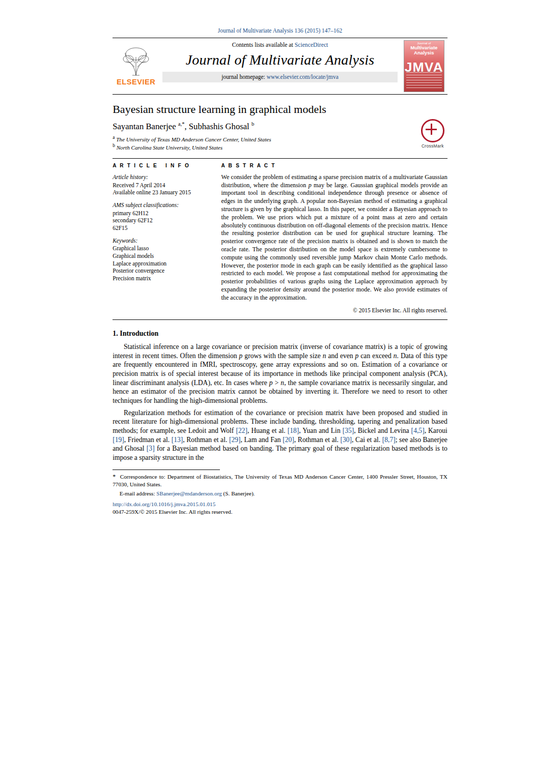Journal of Multivariate Analysis 136 (2015) 147–162
ELSEVIER
Contents lists available at ScienceDirect
Journal of Multivariate Analysis
journal homepage: www.elsevier.com/locate/jmva
Journal of
Multivariate
Analysis
JMVA
Bayesian structure learning in graphical models
Sayantan Banerjee a,*, Subhashis Ghosal b
a The University of Texas MD Anderson Cancer Center, United States
b North Carolina State University, United States
CrossMark
A R T I C L E I N F O
Article history:
Received 7 April 2014
Available online 23 January 2015
AMS subject classifications:
primary 62H12
secondary 62F12
62F15
Keywords:
Graphical lasso
Graphical models
Laplace approximation
Posterior convergence
Precision matrix
A B S T R A C T
We consider the problem of estimating a sparse precision matrix of a multivariate Gaussian distribution, where the dimension p may be large. Gaussian graphical models provide an important tool in describing conditional independence through presence or absence of edges in the underlying graph. A popular non-Bayesian method of estimating a graphical structure is given by the graphical lasso. In this paper, we consider a Bayesian approach to the problem. We use priors which put a mixture of a point mass at zero and certain absolutely continuous distribution on off-diagonal elements of the precision matrix. Hence the resulting posterior distribution can be used for graphical structure learning. The posterior convergence rate of the precision matrix is obtained and is shown to match the oracle rate. The posterior distribution on the model space is extremely cumbersome to compute using the commonly used reversible jump Markov chain Monte Carlo methods. However, the posterior mode in each graph can be easily identified as the graphical lasso restricted to each model. We propose a fast computational method for approximating the posterior probabilities of various graphs using the Laplace approximation approach by expanding the posterior density around the posterior mode. We also provide estimates of the accuracy in the approximation.
© 2015 Elsevier Inc. All rights reserved.
1. Introduction
Statistical inference on a large covariance or precision matrix (inverse of covariance matrix) is a topic of growing interest in recent times. Often the dimension p grows with the sample size n and even p can exceed n. Data of this type are frequently encountered in fMRI, spectroscopy, gene array expressions and so on. Estimation of a covariance or precision matrix is of special interest because of its importance in methods like principal component analysis (PCA), linear discriminant analysis (LDA), etc. In cases where p > n, the sample covariance matrix is necessarily singular, and hence an estimator of the precision matrix cannot be obtained by inverting it. Therefore we need to resort to other techniques for handling the high-dimensional problems.
Regularization methods for estimation of the covariance or precision matrix have been proposed and studied in recent literature for high-dimensional problems. These include banding, thresholding, tapering and penalization based methods; for example, see Ledoit and Wolf [22], Huang et al. [18], Yuan and Lin [35], Bickel and Levina [4,5], Karoui [19], Friedman et al. [13], Rothman et al. [29], Lam and Fan [20], Rothman et al. [30], Cai et al. [8,7]; see also Banerjee and Ghosal [3] for a Bayesian method based on banding. The primary goal of these regularization based methods is to impose a sparsity structure in the
* Correspondence to: Department of Biostatistics, The University of Texas MD Anderson Cancer Center, 1400 Pressler Street, Houston, TX 77030, United States.
E-mail address: SBanerjee@mdanderson.org (S. Banerjee).
http://dx.doi.org/10.1016/j.jmva.2015.01.015
0047-259X/© 2015 Elsevier Inc. All rights reserved.